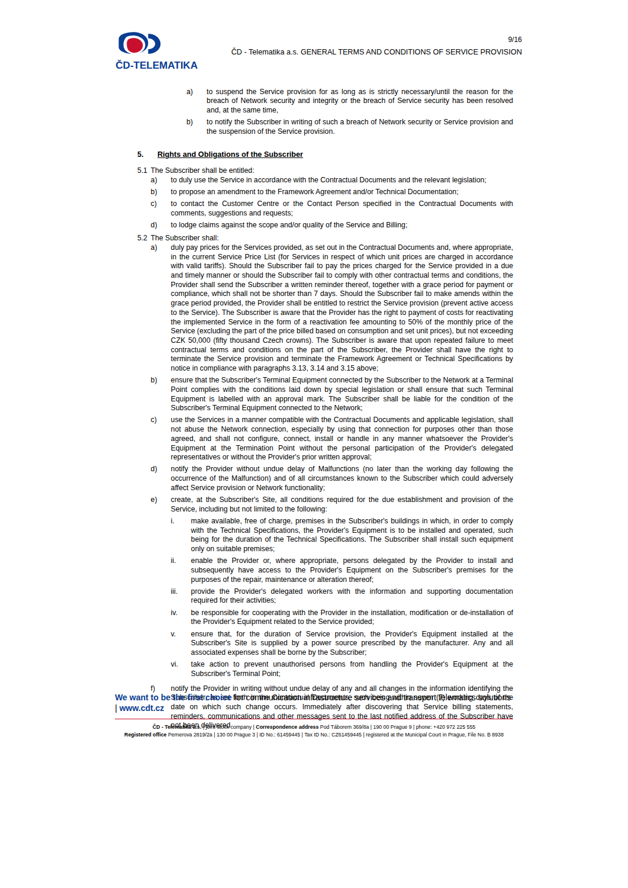ČD-TELEMATIKA
9/16
ČD - Telematika a.s. GENERAL TERMS AND CONDITIONS OF SERVICE PROVISION
a) to suspend the Service provision for as long as is strictly necessary/until the reason for the breach of Network security and integrity or the breach of Service security has been resolved and, at the same time,
b) to notify the Subscriber in writing of such a breach of Network security or Service provision and the suspension of the Service provision.
5. Rights and Obligations of the Subscriber
5.1
The Subscriber shall be entitled:
a) to duly use the Service in accordance with the Contractual Documents and the relevant legislation;
b) to propose an amendment to the Framework Agreement and/or Technical Documentation;
c) to contact the Customer Centre or the Contact Person specified in the Contractual Documents with comments, suggestions and requests;
d) to lodge claims against the scope and/or quality of the Service and Billing;
5.2
The Subscriber shall:
a) duly pay prices for the Services provided, as set out in the Contractual Documents and, where appropriate, in the current Service Price List (for Services in respect of which unit prices are charged in accordance with valid tariffs). Should the Subscriber fail to pay the prices charged for the Service provided in a due and timely manner or should the Subscriber fail to comply with other contractual terms and conditions, the Provider shall send the Subscriber a written reminder thereof, together with a grace period for payment or compliance, which shall not be shorter than 7 days. Should the Subscriber fail to make amends within the grace period provided, the Provider shall be entitled to restrict the Service provision (prevent active access to the Service). The Subscriber is aware that the Provider has the right to payment of costs for reactivating the implemented Service in the form of a reactivation fee amounting to 50% of the monthly price of the Service (excluding the part of the price billed based on consumption and set unit prices), but not exceeding CZK 50,000 (fifty thousand Czech crowns). The Subscriber is aware that upon repeated failure to meet contractual terms and conditions on the part of the Subscriber, the Provider shall have the right to terminate the Service provision and terminate the Framework Agreement or Technical Specifications by notice in compliance with paragraphs 3.13, 3.14 and 3.15 above;
b) ensure that the Subscriber's Terminal Equipment connected by the Subscriber to the Network at a Terminal Point complies with the conditions laid down by special legislation or shall ensure that such Terminal Equipment is labelled with an approval mark. The Subscriber shall be liable for the condition of the Subscriber's Terminal Equipment connected to the Network;
c) use the Services in a manner compatible with the Contractual Documents and applicable legislation, shall not abuse the Network connection, especially by using that connection for purposes other than those agreed, and shall not configure, connect, install or handle in any manner whatsoever the Provider's Equipment at the Termination Point without the personal participation of the Provider's delegated representatives or without the Provider's prior written approval;
d) notify the Provider without undue delay of Malfunctions (no later than the working day following the occurrence of the Malfunction) and of all circumstances known to the Subscriber which could adversely affect Service provision or Network functionality;
e) create, at the Subscriber's Site, all conditions required for the due establishment and provision of the Service, including but not limited to the following:
i. make available, free of charge, premises in the Subscriber's buildings in which, in order to comply with the Technical Specifications, the Provider's Equipment is to be installed and operated, such being for the duration of the Technical Specifications. The Subscriber shall install such equipment only on suitable premises;
ii. enable the Provider or, where appropriate, persons delegated by the Provider to install and subsequently have access to the Provider's Equipment on the Subscriber's premises for the purposes of the repair, maintenance or alteration thereof;
iii. provide the Provider's delegated workers with the information and supporting documentation required for their activities;
iv. be responsible for cooperating with the Provider in the installation, modification or de-installation of the Provider's Equipment related to the Service provided;
v. ensure that, for the duration of Service provision, the Provider's Equipment installed at the Subscriber's Site is supplied by a power source prescribed by the manufacturer. Any and all associated expenses shall be borne by the Subscriber;
vi. take action to prevent unauthorised persons from handling the Provider's Equipment at the Subscriber's Terminal Point;
f) notify the Provider in writing without undue delay of any and all changes in the information identifying the Subscriber, as set forth in the Contractual Documents, such being within seven (7) working days of the date on which such change occurs. Immediately after discovering that Service billing statements, reminders, communications and other messages sent to the last notified address of the Subscriber have not been delivered
We want to be the first choice for communication infrastructure services and transport telematics solutions | www.cdt.cz
ČD - Telematika a.s. | joint-stock company | Correspondence address Pod Táborem 369/8a | 190 00 Prague 9 | phone: +420 972 225 555
Registered office Pernerova 2819/2a | 130 00 Prague 3 | ID No.: 61459445 | Tax ID No.: CZ61459445 | registered at the Municipal Court in Prague, File No. B 8938